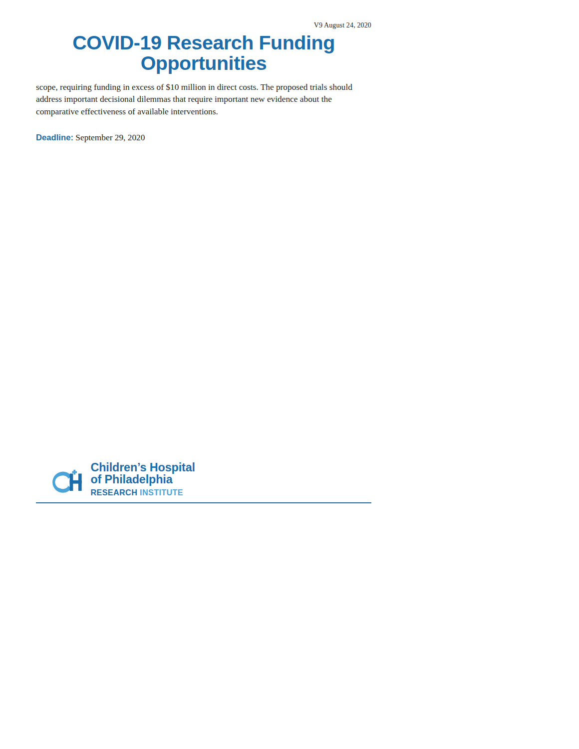V9 August 24, 2020
COVID-19 Research Funding Opportunities
scope, requiring funding in excess of $10 million in direct costs. The proposed trials should address important decisional dilemmas that require important new evidence about the comparative effectiveness of available interventions.
Deadline: September 29, 2020
Children’s Hospital of Philadelphia RESEARCH INSTITUTE